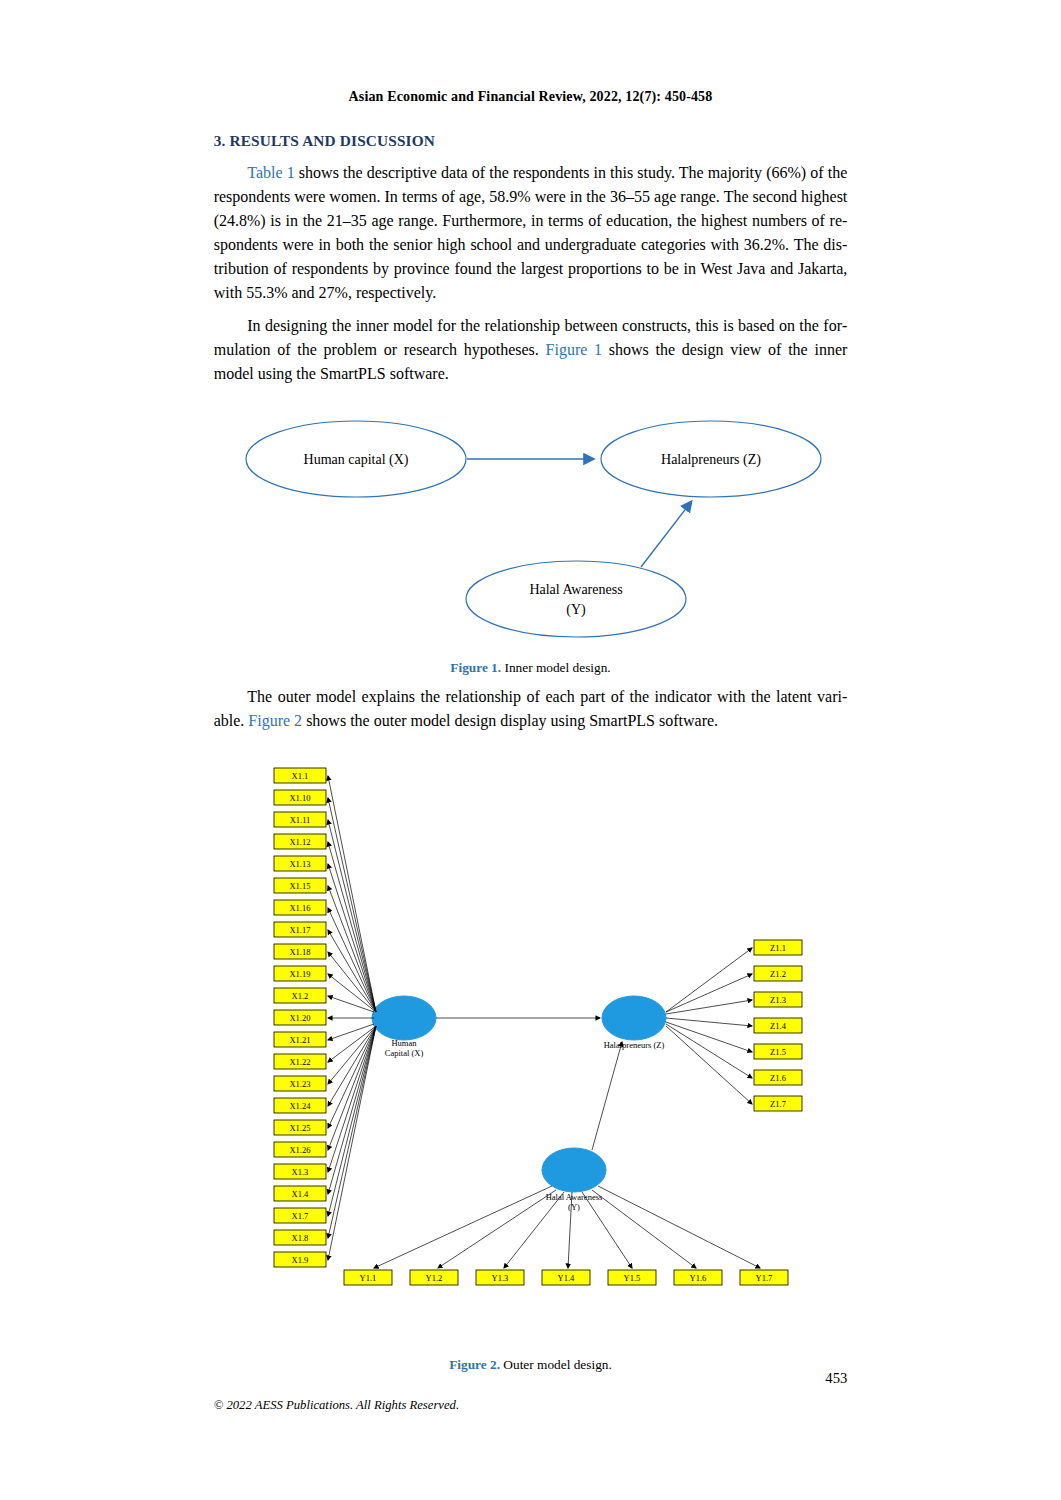Asian Economic and Financial Review, 2022, 12(7): 450-458
3. RESULTS AND DISCUSSION
Table 1 shows the descriptive data of the respondents in this study. The majority (66%) of the respondents were women. In terms of age, 58.9% were in the 36–55 age range. The second highest (24.8%) is in the 21–35 age range. Furthermore, in terms of education, the highest numbers of respondents were in both the senior high school and undergraduate categories with 36.2%. The distribution of respondents by province found the largest proportions to be in West Java and Jakarta, with 55.3% and 27%, respectively.
In designing the inner model for the relationship between constructs, this is based on the formulation of the problem or research hypotheses. Figure 1 shows the design view of the inner model using the SmartPLS software.
Human capital (X) Halalpreneurs (Z) Halal Awareness (Y)
Figure 1. Inner model design.
The outer model explains the relationship of each part of the indicator with the latent variable. Figure 2 shows the outer model design display using SmartPLS software.
X1.1 X1.10 X1.11 X1.12 X1.13 X1.15 X1.16 X1.17 X1.18 X1.19 X1.2 X1.20 X1.21 X1.22 X1.23 X1.24 X1.25 X1.26 X1.3 X1.4 X1.7 X1.8 X1.9 Human Capital (X) Halalpreneurs (Z) Z1.1 Z1.2 Z1.3 Z1.4 Z1.5 Z1.6 Z1.7 Halal Awareness (Y) Y1.1 Y1.2 Y1.3 Y1.4 Y1.5 Y1.6 Y1.7
Figure 2. Outer model design.
453
© 2022 AESS Publications. All Rights Reserved.